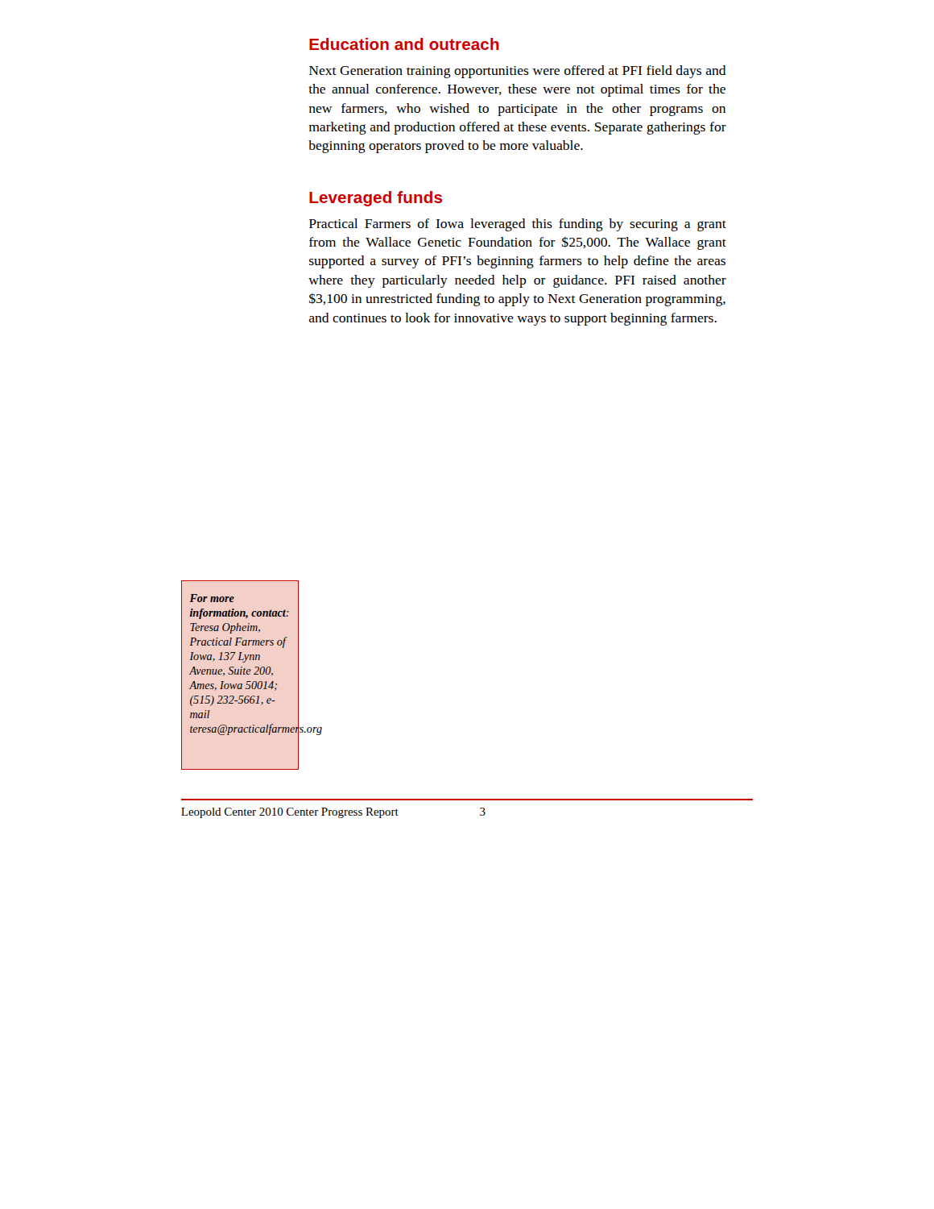Education and outreach
Next Generation training opportunities were offered at PFI field days and the annual conference. However, these were not optimal times for the new farmers, who wished to participate in the other programs on marketing and production offered at these events. Separate gatherings for beginning operators proved to be more valuable.
Leveraged funds
Practical Farmers of Iowa leveraged this funding by securing a grant from the Wallace Genetic Foundation for $25,000. The Wallace grant supported a survey of PFI’s beginning farmers to help define the areas where they particularly needed help or guidance. PFI raised another $3,100 in unrestricted funding to apply to Next Generation programming, and continues to look for innovative ways to support beginning farmers.
For more information, contact:
Teresa Opheim, Practical Farmers of Iowa, 137 Lynn Avenue, Suite 200, Ames, Iowa 50014; (515) 232-5661, e-mail teresa@practicalfarmers.org
Leopold Center 2010 Center Progress Report 3